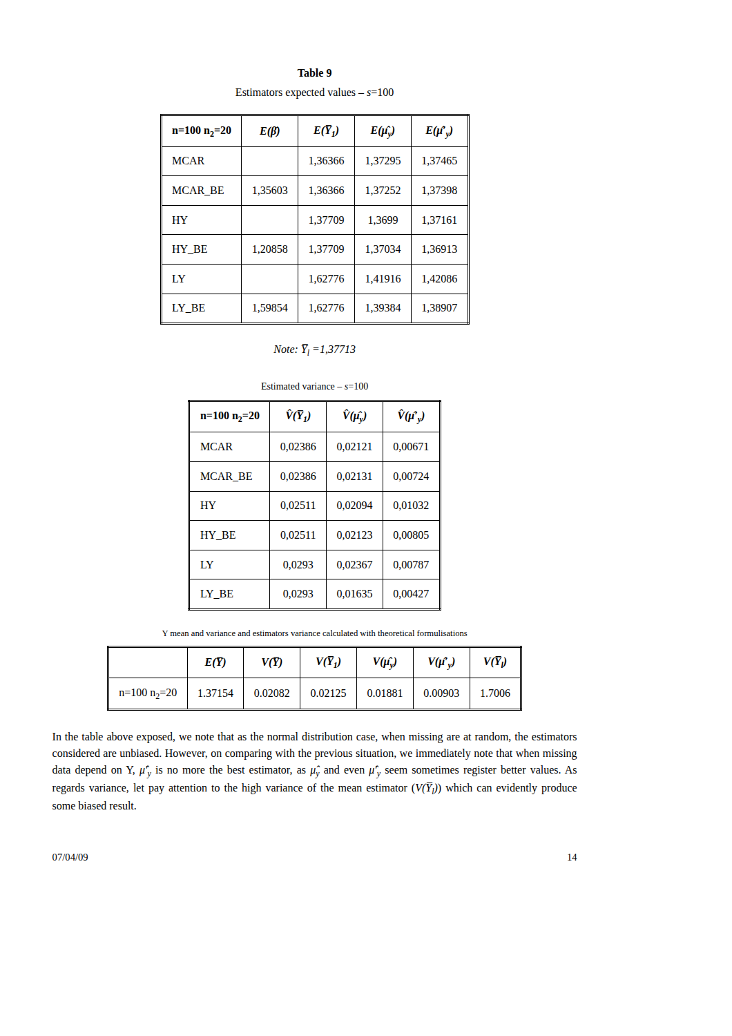Table 9
Estimators expected values – s=100
| n=100 n 2 =20 | E(β̂) | E(Y̅ 1 ) | E(μ̂ y ) | E(μ̂′ y ) |
| --- | --- | --- | --- | --- |
| MCAR | | 1,36366 | 1,37295 | 1,37465 |
| MCAR_BE | 1,35603 | 1,36366 | 1,37252 | 1,37398 |
| HY | | 1,37709 | 1,3699 | 1,37161 |
| HY_BE | 1,20858 | 1,37709 | 1,37034 | 1,36913 |
| LY | | 1,62776 | 1,41916 | 1,42086 |
| LY_BE | 1,59854 | 1,62776 | 1,39384 | 1,38907 |
Note: Y̅l =1,37713
Estimated variance – s=100
| n=100 n 2 =20 | V̂(Y̅ 1 ) | V̂(μ̂ y ) | V̂(μ̂′ y ) |
| --- | --- | --- | --- |
| MCAR | 0,02386 | 0,02121 | 0,00671 |
| MCAR_BE | 0,02386 | 0,02131 | 0,00724 |
| HY | 0,02511 | 0,02094 | 0,01032 |
| HY_BE | 0,02511 | 0,02123 | 0,00805 |
| LY | 0,0293 | 0,02367 | 0,00787 |
| LY_BE | 0,0293 | 0,01635 | 0,00427 |
Y mean and variance and estimators variance calculated with theoretical formulisations
| | E(Y̅) | V(Y̅) | V(Y̅ 1 ) | V(μ̂ y ) | V(μ̂′ y ) | V(Y̅ l ) |
| --- | --- | --- | --- | --- | --- | --- |
| n=100 n 2 =20 | 1.37154 | 0.02082 | 0.02125 | 0.01881 | 0.00903 | 1.7006 |
In the table above exposed, we note that as the normal distribution case, when missing are at random, the estimators considered are unbiased. However, on comparing with the previous situation, we immediately note that when missing data depend on Y, μ̂′y is no more the best estimator, as μ̂y and even μ̂′y seem sometimes register better values. As regards variance, let pay attention to the high variance of the mean estimator (V(Y̅l)) which can evidently produce some biased result.
07/04/09 14